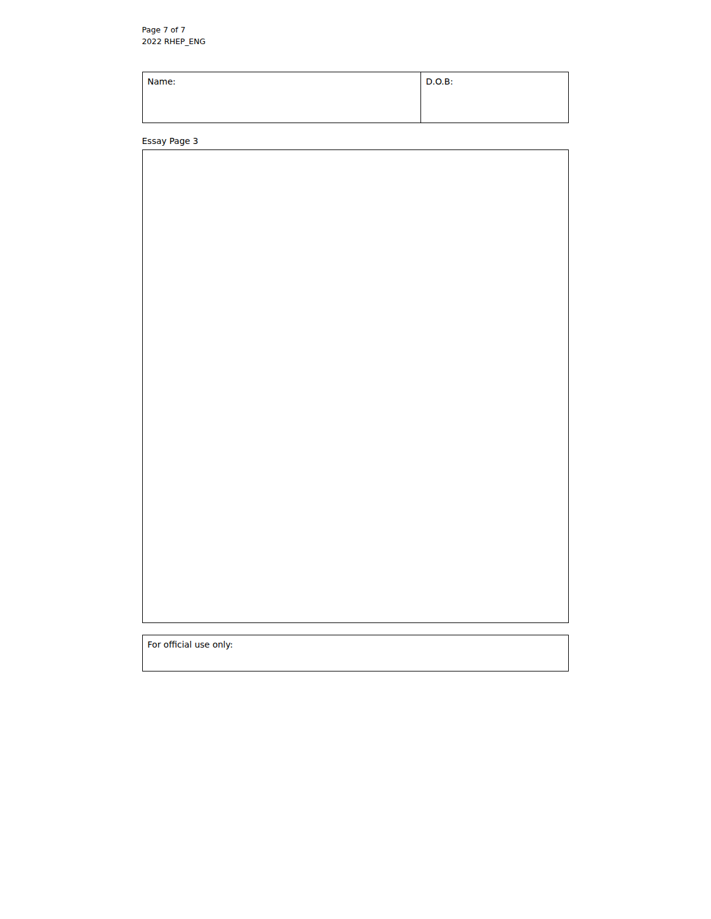Page 7 of 7
2022 RHEP_ENG
| Name: | D.O.B: |
Essay Page 3
For official use only: